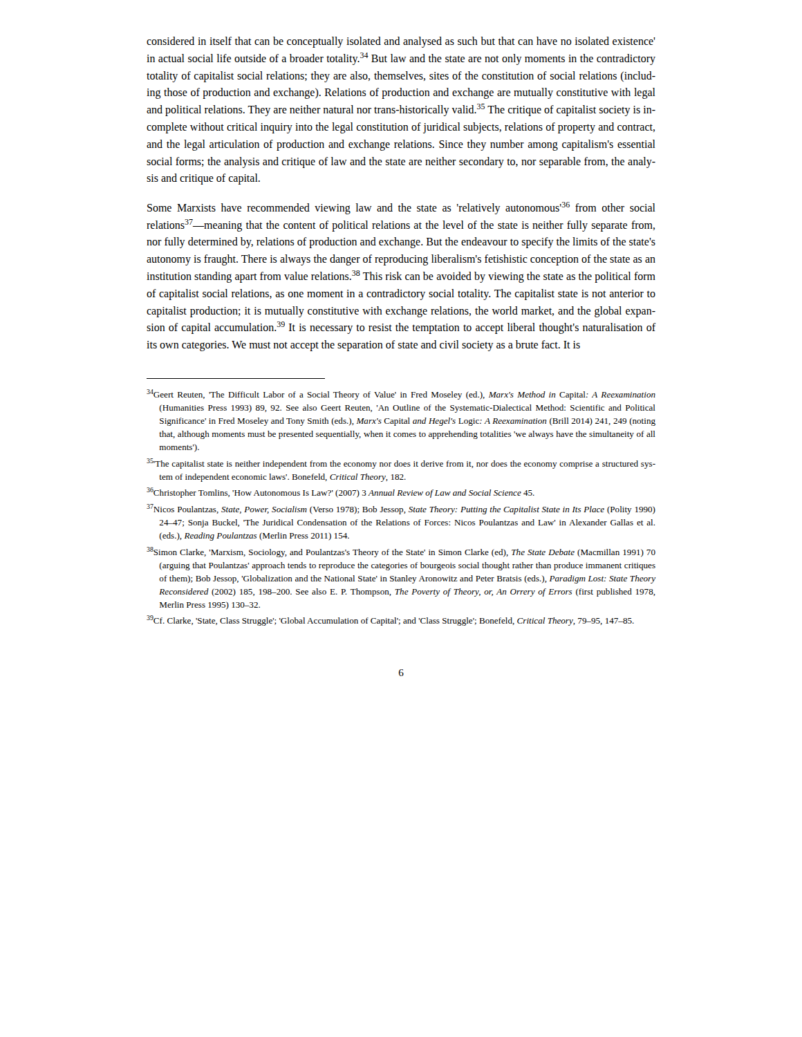considered in itself that can be conceptually isolated and analysed as such but that can have no isolated existence' in actual social life outside of a broader totality.34 But law and the state are not only moments in the contradictory totality of capitalist social relations; they are also, themselves, sites of the constitution of social relations (including those of production and exchange). Relations of production and exchange are mutually constitutive with legal and political relations. They are neither natural nor trans-historically valid.35 The critique of capitalist society is incomplete without critical inquiry into the legal constitution of juridical subjects, relations of property and contract, and the legal articulation of production and exchange relations. Since they number among capitalism's essential social forms; the analysis and critique of law and the state are neither secondary to, nor separable from, the analysis and critique of capital.
Some Marxists have recommended viewing law and the state as 'relatively autonomous'36 from other social relations37—meaning that the content of political relations at the level of the state is neither fully separate from, nor fully determined by, relations of production and exchange. But the endeavour to specify the limits of the state's autonomy is fraught. There is always the danger of reproducing liberalism's fetishistic conception of the state as an institution standing apart from value relations.38 This risk can be avoided by viewing the state as the political form of capitalist social relations, as one moment in a contradictory social totality. The capitalist state is not anterior to capitalist production; it is mutually constitutive with exchange relations, the world market, and the global expansion of capital accumulation.39 It is necessary to resist the temptation to accept liberal thought's naturalisation of its own categories. We must not accept the separation of state and civil society as a brute fact. It is
34Geert Reuten, 'The Difficult Labor of a Social Theory of Value' in Fred Moseley (ed.), Marx's Method in Capital: A Reexamination (Humanities Press 1993) 89, 92. See also Geert Reuten, 'An Outline of the Systematic-Dialectical Method: Scientific and Political Significance' in Fred Moseley and Tony Smith (eds.), Marx's Capital and Hegel's Logic: A Reexamination (Brill 2014) 241, 249 (noting that, although moments must be presented sequentially, when it comes to apprehending totalities 'we always have the simultaneity of all moments').
35'The capitalist state is neither independent from the economy nor does it derive from it, nor does the economy comprise a structured system of independent economic laws'. Bonefeld, Critical Theory, 182.
36Christopher Tomlins, 'How Autonomous Is Law?' (2007) 3 Annual Review of Law and Social Science 45.
37Nicos Poulantzas, State, Power, Socialism (Verso 1978); Bob Jessop, State Theory: Putting the Capitalist State in Its Place (Polity 1990) 24–47; Sonja Buckel, 'The Juridical Condensation of the Relations of Forces: Nicos Poulantzas and Law' in Alexander Gallas et al. (eds.), Reading Poulantzas (Merlin Press 2011) 154.
38Simon Clarke, 'Marxism, Sociology, and Poulantzas's Theory of the State' in Simon Clarke (ed), The State Debate (Macmillan 1991) 70 (arguing that Poulantzas' approach tends to reproduce the categories of bourgeois social thought rather than produce immanent critiques of them); Bob Jessop, 'Globalization and the National State' in Stanley Aronowitz and Peter Bratsis (eds.), Paradigm Lost: State Theory Reconsidered (2002) 185, 198–200. See also E. P. Thompson, The Poverty of Theory, or, An Orrery of Errors (first published 1978, Merlin Press 1995) 130–32.
39Cf. Clarke, 'State, Class Struggle'; 'Global Accumulation of Capital'; and 'Class Struggle'; Bonefeld, Critical Theory, 79–95, 147–85.
6